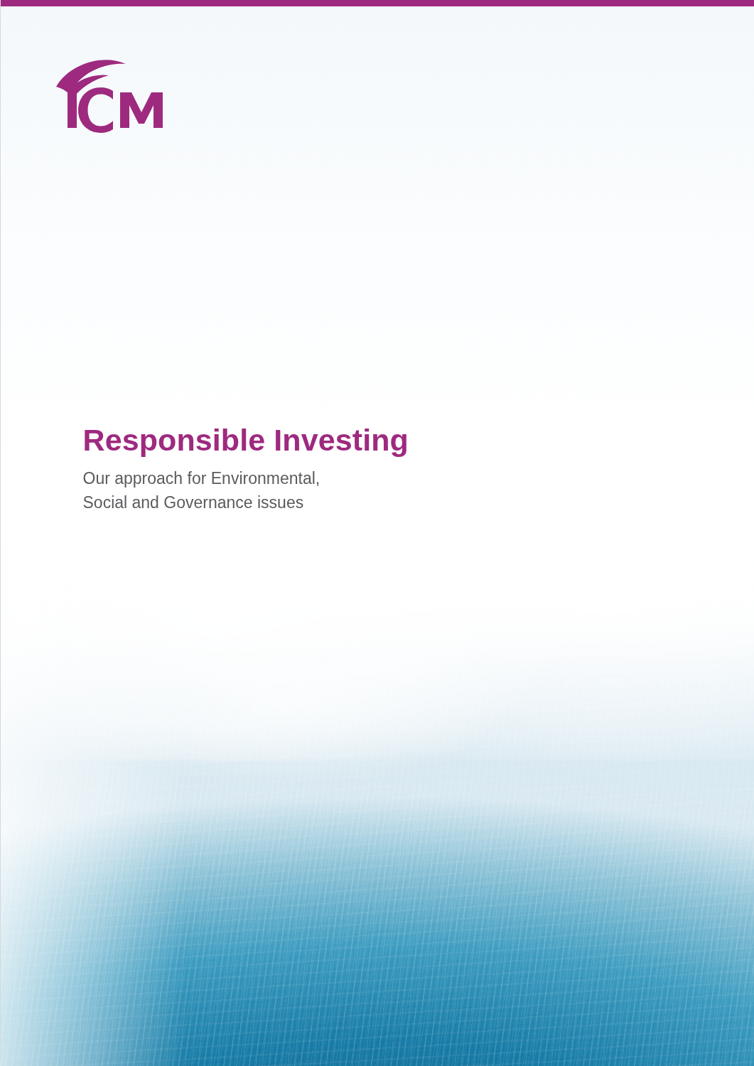Responsible Investing
Our approach for Environmental,
Social and Governance issues